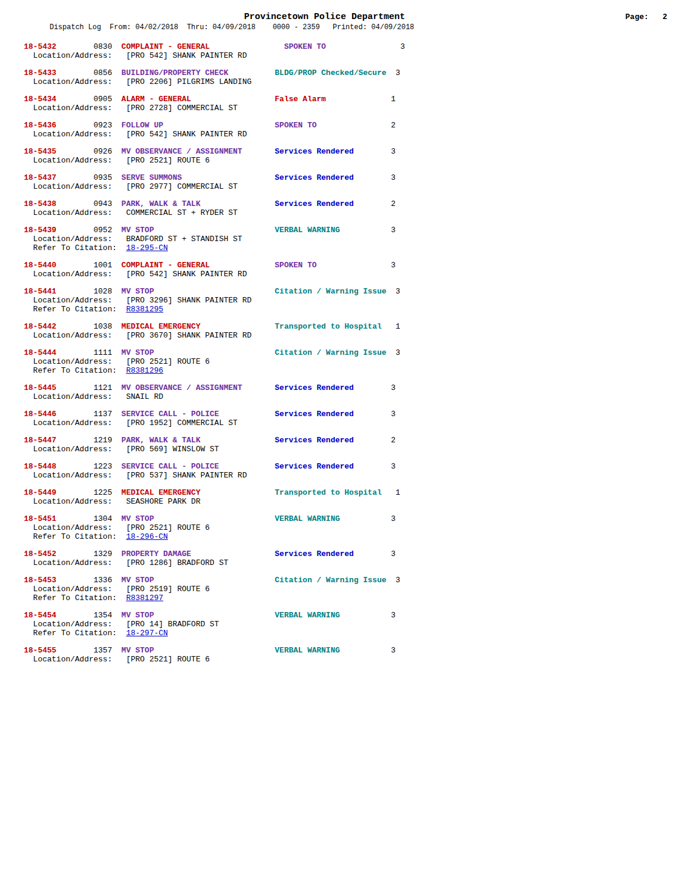Provincetown Police Department
Page: 2
Dispatch Log From: 04/02/2018 Thru: 04/09/2018 0000 - 2359 Printed: 04/09/2018
18-5432 0830 COMPLAINT - GENERAL SPOKEN TO 3
Location/Address: [PRO 542] SHANK PAINTER RD
18-5433 0856 BUILDING/PROPERTY CHECK BLDG/PROP Checked/Secure 3
Location/Address: [PRO 2206] PILGRIMS LANDING
18-5434 0905 ALARM - GENERAL False Alarm 1
Location/Address: [PRO 2728] COMMERCIAL ST
18-5436 0923 FOLLOW UP SPOKEN TO 2
Location/Address: [PRO 542] SHANK PAINTER RD
18-5435 0926 MV OBSERVANCE / ASSIGNMENT Services Rendered 3
Location/Address: [PRO 2521] ROUTE 6
18-5437 0935 SERVE SUMMONS Services Rendered 3
Location/Address: [PRO 2977] COMMERCIAL ST
18-5438 0943 PARK, WALK & TALK Services Rendered 2
Location/Address: COMMERCIAL ST + RYDER ST
18-5439 0952 MV STOP VERBAL WARNING 3
Location/Address: BRADFORD ST + STANDISH ST
Refer To Citation: 18-295-CN
18-5440 1001 COMPLAINT - GENERAL SPOKEN TO 3
Location/Address: [PRO 542] SHANK PAINTER RD
18-5441 1028 MV STOP Citation / Warning Issue 3
Location/Address: [PRO 3296] SHANK PAINTER RD
Refer To Citation: R8381295
18-5442 1038 MEDICAL EMERGENCY Transported to Hospital 1
Location/Address: [PRO 3670] SHANK PAINTER RD
18-5444 1111 MV STOP Citation / Warning Issue 3
Location/Address: [PRO 2521] ROUTE 6
Refer To Citation: R8381296
18-5445 1121 MV OBSERVANCE / ASSIGNMENT Services Rendered 3
Location/Address: SNAIL RD
18-5446 1137 SERVICE CALL - POLICE Services Rendered 3
Location/Address: [PRO 1952] COMMERCIAL ST
18-5447 1219 PARK, WALK & TALK Services Rendered 2
Location/Address: [PRO 569] WINSLOW ST
18-5448 1223 SERVICE CALL - POLICE Services Rendered 3
Location/Address: [PRO 537] SHANK PAINTER RD
18-5449 1225 MEDICAL EMERGENCY Transported to Hospital 1
Location/Address: SEASHORE PARK DR
18-5451 1304 MV STOP VERBAL WARNING 3
Location/Address: [PRO 2521] ROUTE 6
Refer To Citation: 18-296-CN
18-5452 1329 PROPERTY DAMAGE Services Rendered 3
Location/Address: [PRO 1286] BRADFORD ST
18-5453 1336 MV STOP Citation / Warning Issue 3
Location/Address: [PRO 2519] ROUTE 6
Refer To Citation: R8381297
18-5454 1354 MV STOP VERBAL WARNING 3
Location/Address: [PRO 14] BRADFORD ST
Refer To Citation: 18-297-CN
18-5455 1357 MV STOP VERBAL WARNING 3
Location/Address: [PRO 2521] ROUTE 6